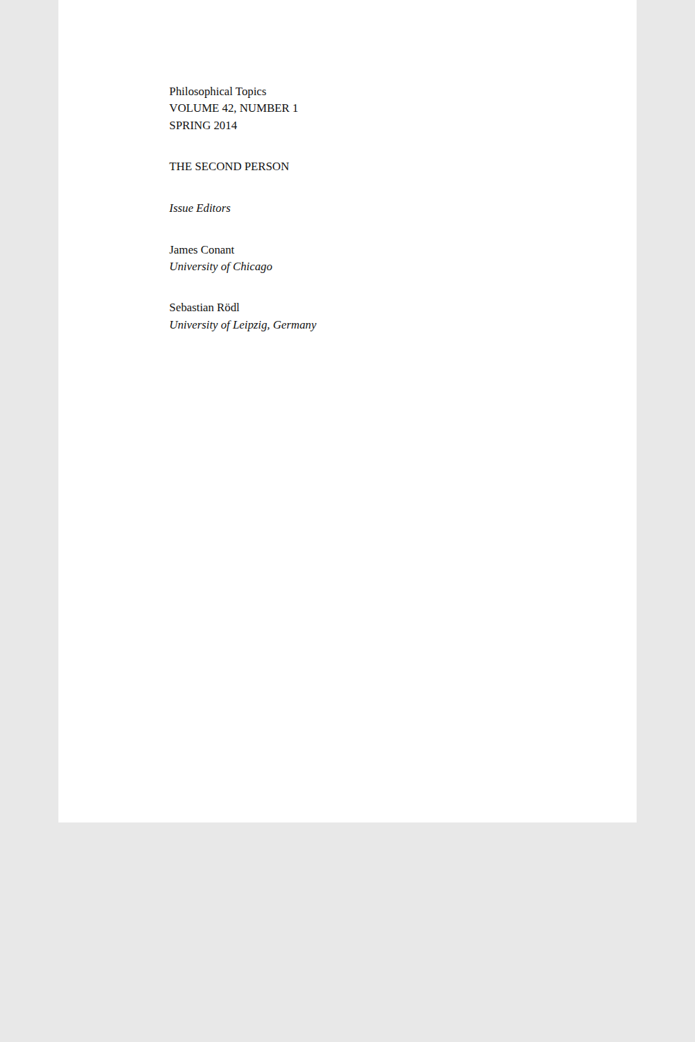Philosophical Topics
VOLUME 42, NUMBER 1
SPRING 2014
THE SECOND PERSON
Issue Editors
James Conant University of Chicago
Sebastian Rödl University of Leipzig, Germany